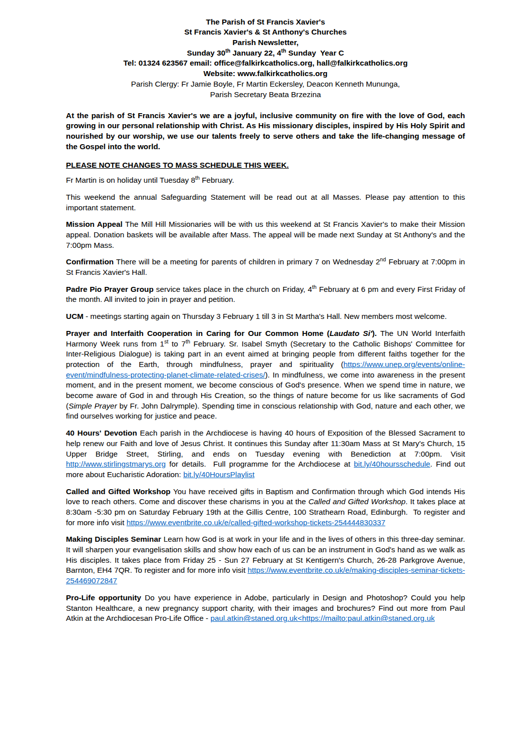The Parish of St Francis Xavier's
St Francis Xavier's & St Anthony's Churches
Parish Newsletter,
Sunday 30th January 22, 4th Sunday Year C
Tel: 01324 623567 email: office@falkirkcatholics.org, hall@falkirkcatholics.org
Website: www.falkirkcatholics.org
Parish Clergy: Fr Jamie Boyle, Fr Martin Eckersley, Deacon Kenneth Mununga,
Parish Secretary Beata Brzezina
At the parish of St Francis Xavier's we are a joyful, inclusive community on fire with the love of God, each growing in our personal relationship with Christ. As His missionary disciples, inspired by His Holy Spirit and nourished by our worship, we use our talents freely to serve others and take the life-changing message of the Gospel into the world.
PLEASE NOTE CHANGES TO MASS SCHEDULE THIS WEEK.
Fr Martin is on holiday until Tuesday 8th February.
This weekend the annual Safeguarding Statement will be read out at all Masses. Please pay attention to this important statement.
Mission Appeal The Mill Hill Missionaries will be with us this weekend at St Francis Xavier's to make their Mission appeal. Donation baskets will be available after Mass. The appeal will be made next Sunday at St Anthony's and the 7:00pm Mass.
Confirmation There will be a meeting for parents of children in primary 7 on Wednesday 2nd February at 7:00pm in St Francis Xavier's Hall.
Padre Pio Prayer Group service takes place in the church on Friday, 4th February at 6 pm and every First Friday of the month. All invited to join in prayer and petition.
UCM - meetings starting again on Thursday 3 February 1 till 3 in St Martha's Hall. New members most welcome.
Prayer and Interfaith Cooperation in Caring for Our Common Home (Laudato Si'). The UN World Interfaith Harmony Week runs from 1st to 7th February. Sr. Isabel Smyth (Secretary to the Catholic Bishops' Committee for Inter-Religious Dialogue) is taking part in an event aimed at bringing people from different faiths together for the protection of the Earth, through mindfulness, prayer and spirituality (https://www.unep.org/events/online-event/mindfulness-protecting-planet-climate-related-crises/). In mindfulness, we come into awareness in the present moment, and in the present moment, we become conscious of God's presence. When we spend time in nature, we become aware of God in and through His Creation, so the things of nature become for us like sacraments of God (Simple Prayer by Fr. John Dalrymple). Spending time in conscious relationship with God, nature and each other, we find ourselves working for justice and peace.
40 Hours' Devotion Each parish in the Archdiocese is having 40 hours of Exposition of the Blessed Sacrament to help renew our Faith and love of Jesus Christ. It continues this Sunday after 11:30am Mass at St Mary's Church, 15 Upper Bridge Street, Stirling, and ends on Tuesday evening with Benediction at 7:00pm. Visit http://www.stirlingstmarys.org for details. Full programme for the Archdiocese at bit.ly/40hoursschedule. Find out more about Eucharistic Adoration: bit.ly/40HoursPlaylist
Called and Gifted Workshop You have received gifts in Baptism and Confirmation through which God intends His love to reach others. Come and discover these charisms in you at the Called and Gifted Workshop. It takes place at 8:30am -5:30 pm on Saturday February 19th at the Gillis Centre, 100 Strathearn Road, Edinburgh. To register and for more info visit https://www.eventbrite.co.uk/e/called-gifted-workshop-tickets-254444830337
Making Disciples Seminar Learn how God is at work in your life and in the lives of others in this three-day seminar. It will sharpen your evangelisation skills and show how each of us can be an instrument in God's hand as we walk as His disciples. It takes place from Friday 25 - Sun 27 February at St Kentigern's Church, 26-28 Parkgrove Avenue, Barnton, EH4 7QR. To register and for more info visit https://www.eventbrite.co.uk/e/making-disciples-seminar-tickets-254469072847
Pro-Life opportunity Do you have experience in Adobe, particularly in Design and Photoshop? Could you help Stanton Healthcare, a new pregnancy support charity, with their images and brochures? Find out more from Paul Atkin at the Archdiocesan Pro-Life Office - paul.atkin@staned.org.uk<https://mailto:paul.atkin@staned.org.uk